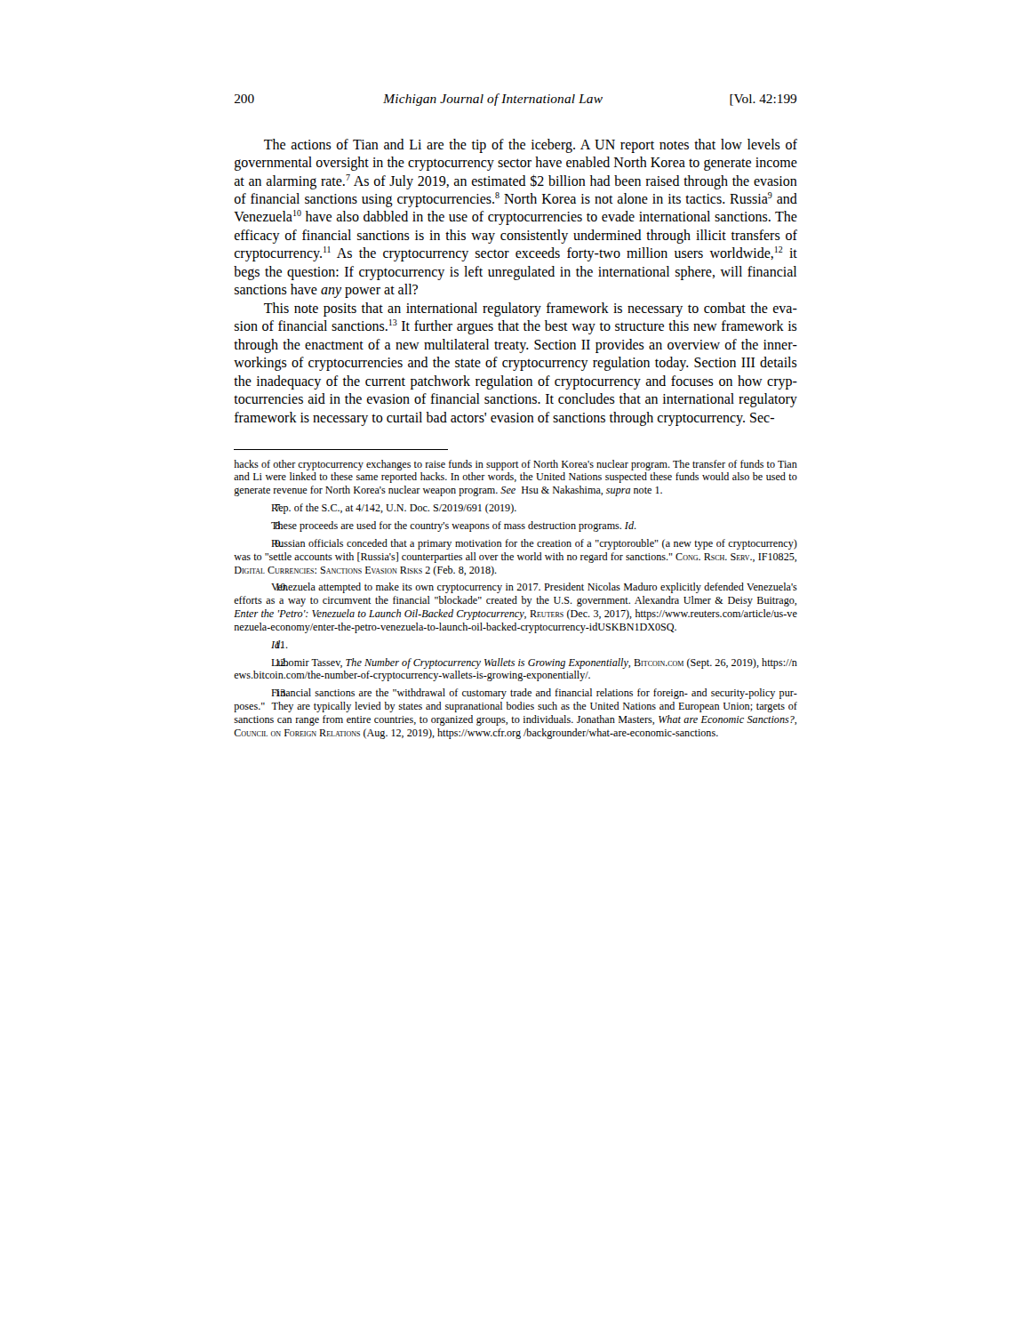200 Michigan Journal of International Law [Vol. 42:199
The actions of Tian and Li are the tip of the iceberg. A UN report notes that low levels of governmental oversight in the cryptocurrency sector have enabled North Korea to generate income at an alarming rate.7 As of July 2019, an estimated $2 billion had been raised through the evasion of financial sanctions using cryptocurrencies.8 North Korea is not alone in its tactics. Russia9 and Venezuela10 have also dabbled in the use of cryptocurrencies to evade international sanctions. The efficacy of financial sanctions is in this way consistently undermined through illicit transfers of cryptocurrency.11 As the cryptocurrency sector exceeds forty-two million users worldwide,12 it begs the question: If cryptocurrency is left unregulated in the international sphere, will financial sanctions have any power at all?
This note posits that an international regulatory framework is necessary to combat the evasion of financial sanctions.13 It further argues that the best way to structure this new framework is through the enactment of a new multilateral treaty. Section II provides an overview of the innerworkings of cryptocurrencies and the state of cryptocurrency regulation today. Section III details the inadequacy of the current patchwork regulation of cryptocurrency and focuses on how cryptocurrencies aid in the evasion of financial sanctions. It concludes that an international regulatory framework is necessary to curtail bad actors' evasion of sanctions through cryptocurrency. Sec-
hacks of other cryptocurrency exchanges to raise funds in support of North Korea's nuclear program. The transfer of funds to Tian and Li were linked to these same reported hacks. In other words, the United Nations suspected these funds would also be used to generate revenue for North Korea's nuclear weapon program. See Hsu & Nakashima, supra note 1.
7. Rep. of the S.C., at 4/142, U.N. Doc. S/2019/691 (2019).
8. These proceeds are used for the country's weapons of mass destruction programs. Id.
9. Russian officials conceded that a primary motivation for the creation of a "cryptorouble" (a new type of cryptocurrency) was to "settle accounts with [Russia's] counterparties all over the world with no regard for sanctions." Cong. Rsch. Serv., IF10825, Digital Currencies: Sanctions Evasion Risks 2 (Feb. 8, 2018).
10. Venezuela attempted to make its own cryptocurrency in 2017. President Nicolas Maduro explicitly defended Venezuela's efforts as a way to circumvent the financial "blockade" created by the U.S. government. Alexandra Ulmer & Deisy Buitrago, Enter the 'Petro': Venezuela to Launch Oil-Backed Cryptocurrency, Reuters (Dec. 3, 2017), https://www.reuters.com/article/us-venezuela-economy/enter-the-petro-venezuela-to-launch-oil-backed-cryptocurrency-idUSKBN1DX0SQ.
11. Id.
12. Lubomir Tassev, The Number of Cryptocurrency Wallets is Growing Exponentially, Bitcoin.com (Sept. 26, 2019), https://news.bitcoin.com/the-number-of-cryptocurrency-wallets-is-growing-exponentially/.
13. Financial sanctions are the "withdrawal of customary trade and financial relations for foreign- and security-policy purposes." They are typically levied by states and supranational bodies such as the United Nations and European Union; targets of sanctions can range from entire countries, to organized groups, to individuals. Jonathan Masters, What are Economic Sanctions?, Council on Foreign Relations (Aug. 12, 2019), https://www.cfr.org /backgrounder/what-are-economic-sanctions.